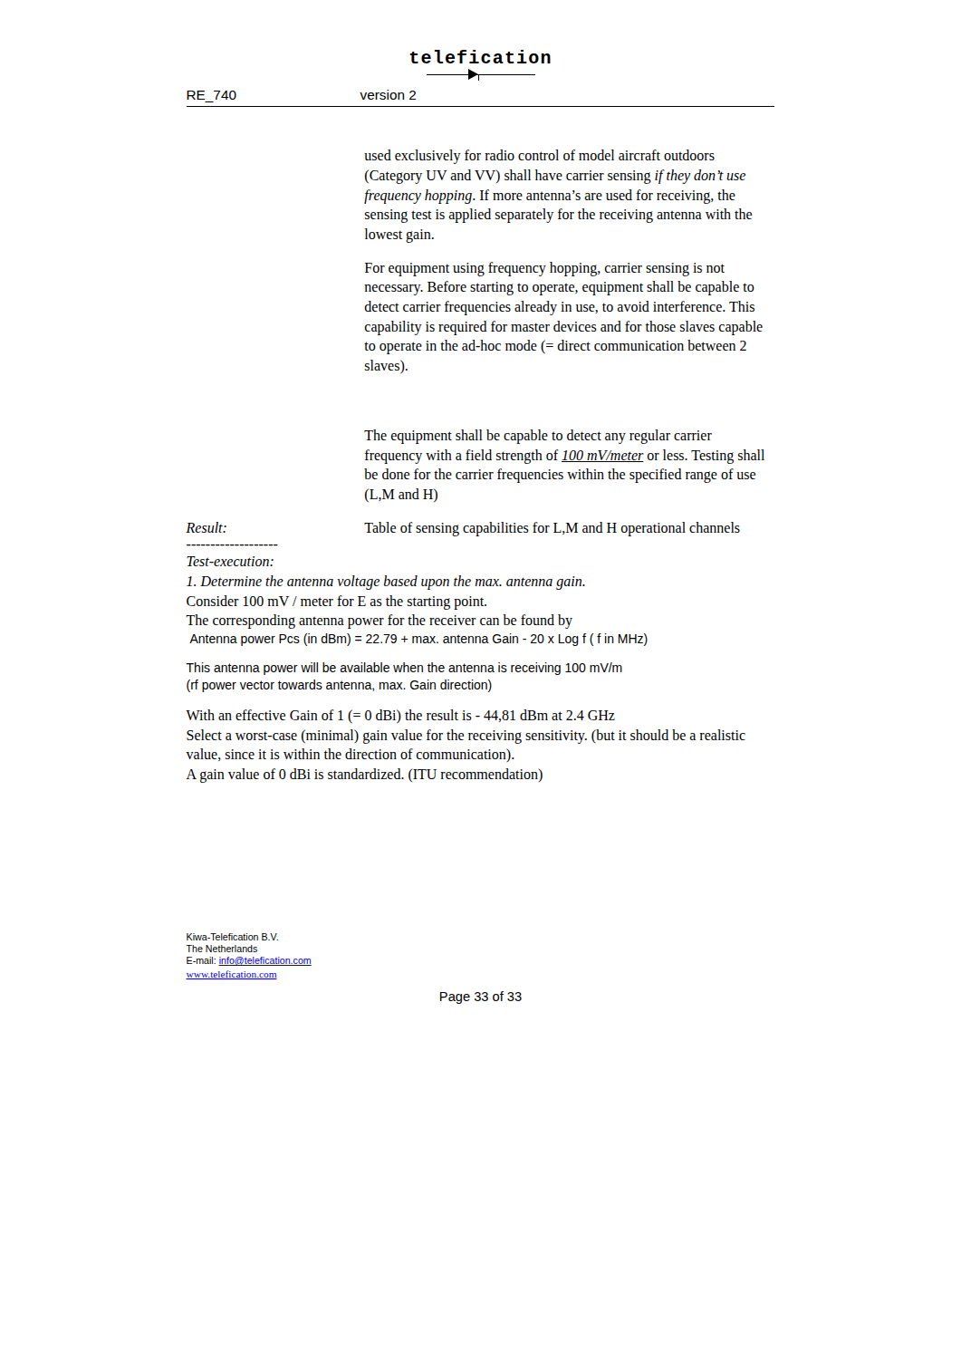telefication
RE_740
version 2
used exclusively for radio control of model aircraft outdoors (Category UV and VV) shall have carrier sensing if they don’t use frequency hopping. If more antenna’s are used for receiving, the sensing test is applied separately for the receiving antenna with the lowest gain.
For equipment using frequency hopping, carrier sensing is not necessary. Before starting to operate, equipment shall be capable to detect carrier frequencies already in use, to avoid interference. This capability is required for master devices and for those slaves capable to operate in the ad-hoc mode (= direct communication between 2 slaves).
The equipment shall be capable to detect any regular carrier frequency with a field strength of 100 mV/meter or less. Testing shall be done for the carrier frequencies within the specified range of use (L,M and H)
Result:
Table of sensing capabilities for L,M and H operational channels
-------------------
Test-execution:
1. Determine the antenna voltage based upon the max. antenna gain.
Consider 100 mV / meter for E as the starting point.
The corresponding antenna power for the receiver can be found by
Antenna power Pcs (in dBm) = 22.79 + max. antenna Gain - 20 x Log f ( f in MHz)
This antenna power will be available when the antenna is receiving 100 mV/m
(rf power vector towards antenna, max. Gain direction)
With an effective Gain of 1 (= 0 dBi) the result is - 44,81 dBm at 2.4 GHz
Select a worst-case (minimal) gain value for the receiving sensitivity. (but it should be a realistic value, since it is within the direction of communication).
A gain value of 0 dBi is standardized. (ITU recommendation)
Kiwa-Telefication B.V.
The Netherlands
E-mail: info@telefication.com
www.telefication.com
Page 33 of 33